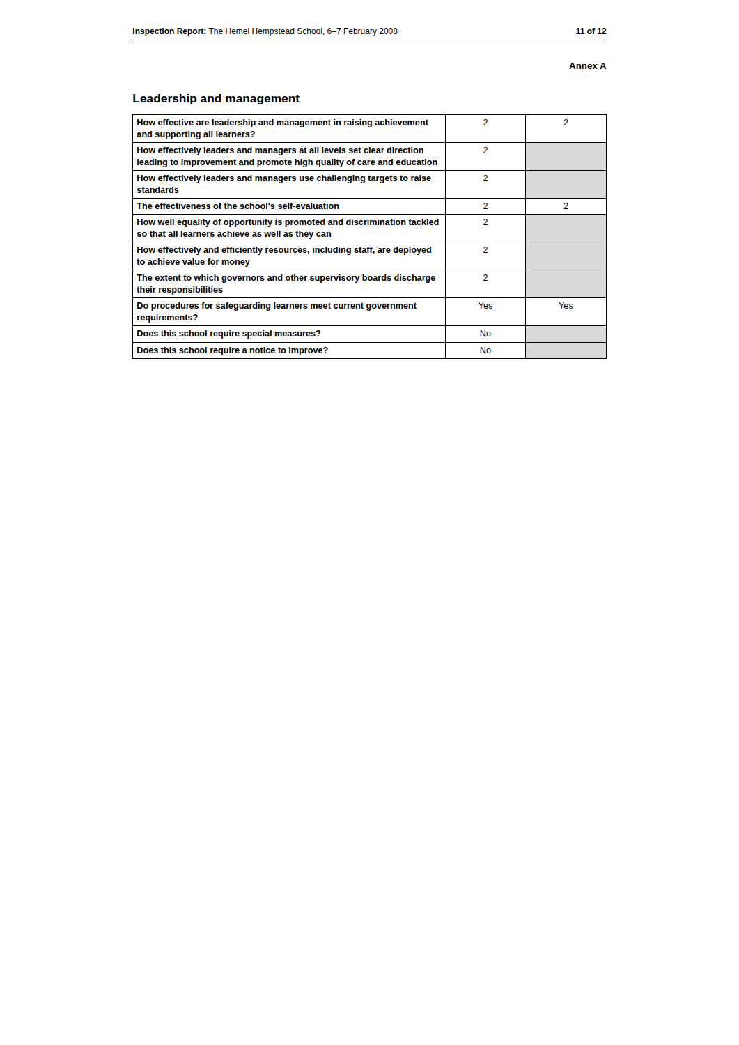Inspection Report: The Hemel Hempstead School, 6–7 February 2008
11 of 12
Annex A
Leadership and management
| How effective are leadership and management in raising achievement and supporting all learners? | 2 | 2 |
| How effectively leaders and managers at all levels set clear direction leading to improvement and promote high quality of care and education | 2 | |
| How effectively leaders and managers use challenging targets to raise standards | 2 | |
| The effectiveness of the school's self-evaluation | 2 | 2 |
| How well equality of opportunity is promoted and discrimination tackled so that all learners achieve as well as they can | 2 | |
| How effectively and efficiently resources, including staff, are deployed to achieve value for money | 2 | |
| The extent to which governors and other supervisory boards discharge their responsibilities | 2 | |
| Do procedures for safeguarding learners meet current government requirements? | Yes | Yes |
| Does this school require special measures? | No | |
| Does this school require a notice to improve? | No | |